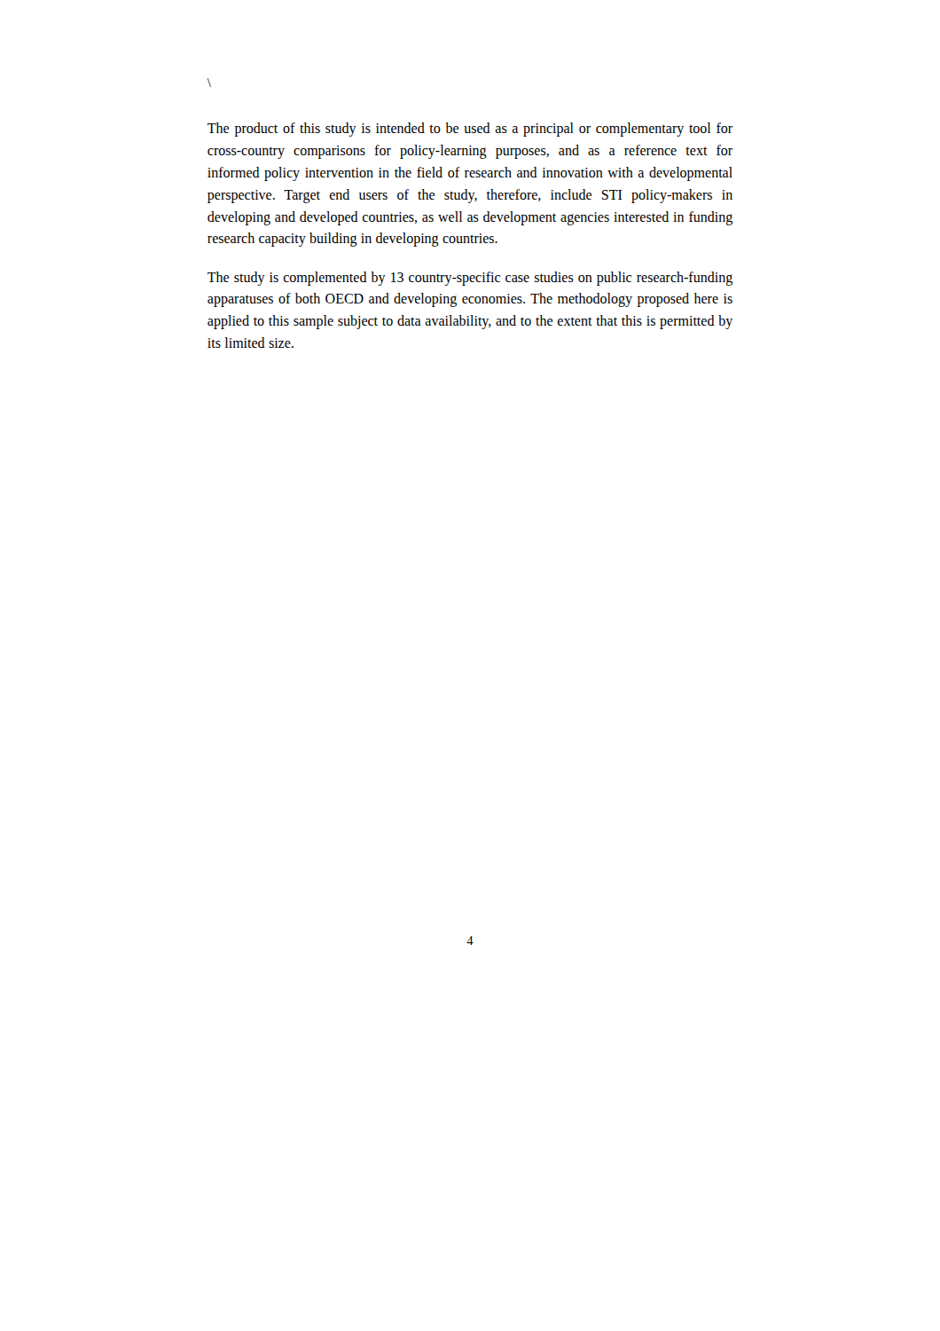\
The product of this study is intended to be used as a principal or complementary tool for cross-country comparisons for policy-learning purposes, and as a reference text for informed policy intervention in the field of research and innovation with a developmental perspective. Target end users of the study, therefore, include STI policy-makers in developing and developed countries, as well as development agencies interested in funding research capacity building in developing countries.
The study is complemented by 13 country-specific case studies on public research-funding apparatuses of both OECD and developing economies. The methodology proposed here is applied to this sample subject to data availability, and to the extent that this is permitted by its limited size.
4